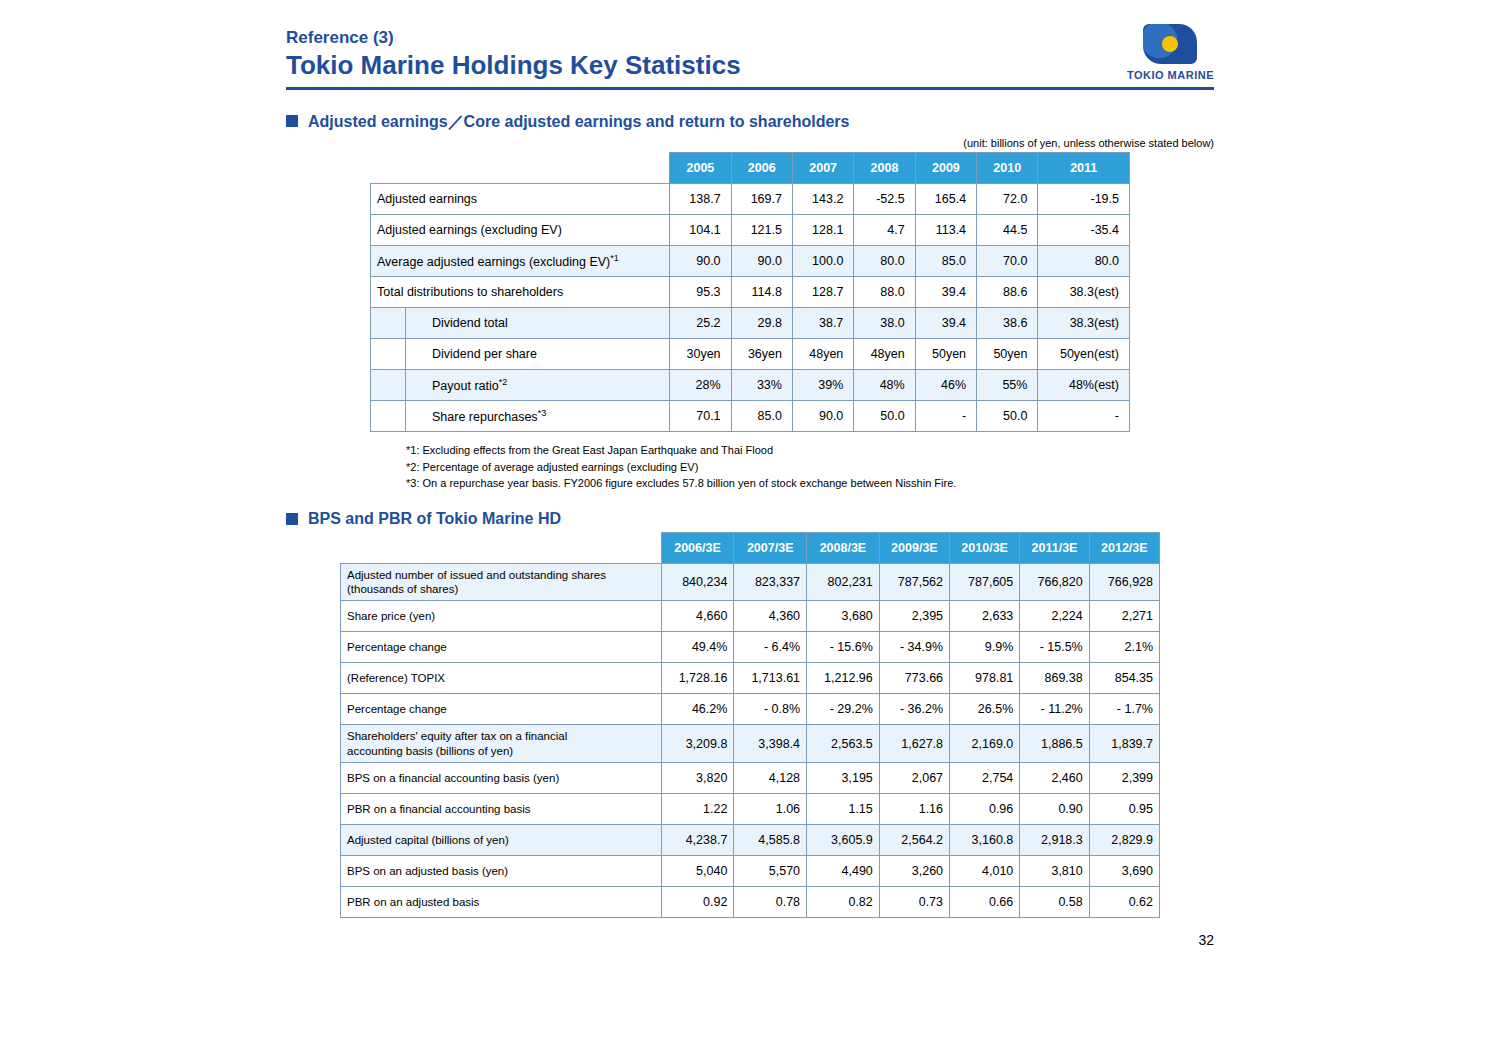Reference (3)
Tokio Marine Holdings Key Statistics
TOKIO MARINE
Adjusted earnings／Core adjusted earnings and return to shareholders
(unit: billions of yen, unless otherwise stated below)
| | 2005 | 2006 | 2007 | 2008 | 2009 | 2010 | 2011 |
| --- | --- | --- | --- | --- | --- | --- | --- |
| Adjusted earnings | 138.7 | 169.7 | 143.2 | -52.5 | 165.4 | 72.0 | -19.5 |
| Adjusted earnings (excluding EV) | 104.1 | 121.5 | 128.1 | 4.7 | 113.4 | 44.5 | -35.4 |
| Average adjusted earnings (excluding EV) *1 | 90.0 | 90.0 | 100.0 | 80.0 | 85.0 | 70.0 | 80.0 |
| Total distributions to shareholders | 95.3 | 114.8 | 128.7 | 88.0 | 39.4 | 88.6 | 38.3(est) |
| | Dividend total | 25.2 | 29.8 | 38.7 | 38.0 | 39.4 | 38.6 | 38.3(est) |
| | Dividend per share | 30yen | 36yen | 48yen | 48yen | 50yen | 50yen | 50yen(est) |
| | Payout ratio *2 | 28% | 33% | 39% | 48% | 46% | 55% | 48%(est) |
| | Share repurchases *3 | 70.1 | 85.0 | 90.0 | 50.0 | - | 50.0 | - |
*1: Excluding effects from the Great East Japan Earthquake and Thai Flood
*2: Percentage of average adjusted earnings (excluding EV)
*3: On a repurchase year basis. FY2006 figure excludes 57.8 billion yen of stock exchange between Nisshin Fire.
BPS and PBR of Tokio Marine HD
| | 2006/3E | 2007/3E | 2008/3E | 2009/3E | 2010/3E | 2011/3E | 2012/3E |
| --- | --- | --- | --- | --- | --- | --- | --- |
| Adjusted number of issued and outstanding shares (thousands of shares) | 840,234 | 823,337 | 802,231 | 787,562 | 787,605 | 766,820 | 766,928 |
| Share price (yen) | 4,660 | 4,360 | 3,680 | 2,395 | 2,633 | 2,224 | 2,271 |
| Percentage change | 49.4% | - 6.4% | - 15.6% | - 34.9% | 9.9% | - 15.5% | 2.1% |
| (Reference) TOPIX | 1,728.16 | 1,713.61 | 1,212.96 | 773.66 | 978.81 | 869.38 | 854.35 |
| Percentage change | 46.2% | - 0.8% | - 29.2% | - 36.2% | 26.5% | - 11.2% | - 1.7% |
| Shareholders' equity after tax on a financial accounting basis (billions of yen) | 3,209.8 | 3,398.4 | 2,563.5 | 1,627.8 | 2,169.0 | 1,886.5 | 1,839.7 |
| BPS on a financial accounting basis (yen) | 3,820 | 4,128 | 3,195 | 2,067 | 2,754 | 2,460 | 2,399 |
| PBR on a financial accounting basis | 1.22 | 1.06 | 1.15 | 1.16 | 0.96 | 0.90 | 0.95 |
| Adjusted capital (billions of yen) | 4,238.7 | 4,585.8 | 3,605.9 | 2,564.2 | 3,160.8 | 2,918.3 | 2,829.9 |
| BPS on an adjusted basis (yen) | 5,040 | 5,570 | 4,490 | 3,260 | 4,010 | 3,810 | 3,690 |
| PBR on an adjusted basis | 0.92 | 0.78 | 0.82 | 0.73 | 0.66 | 0.58 | 0.62 |
32